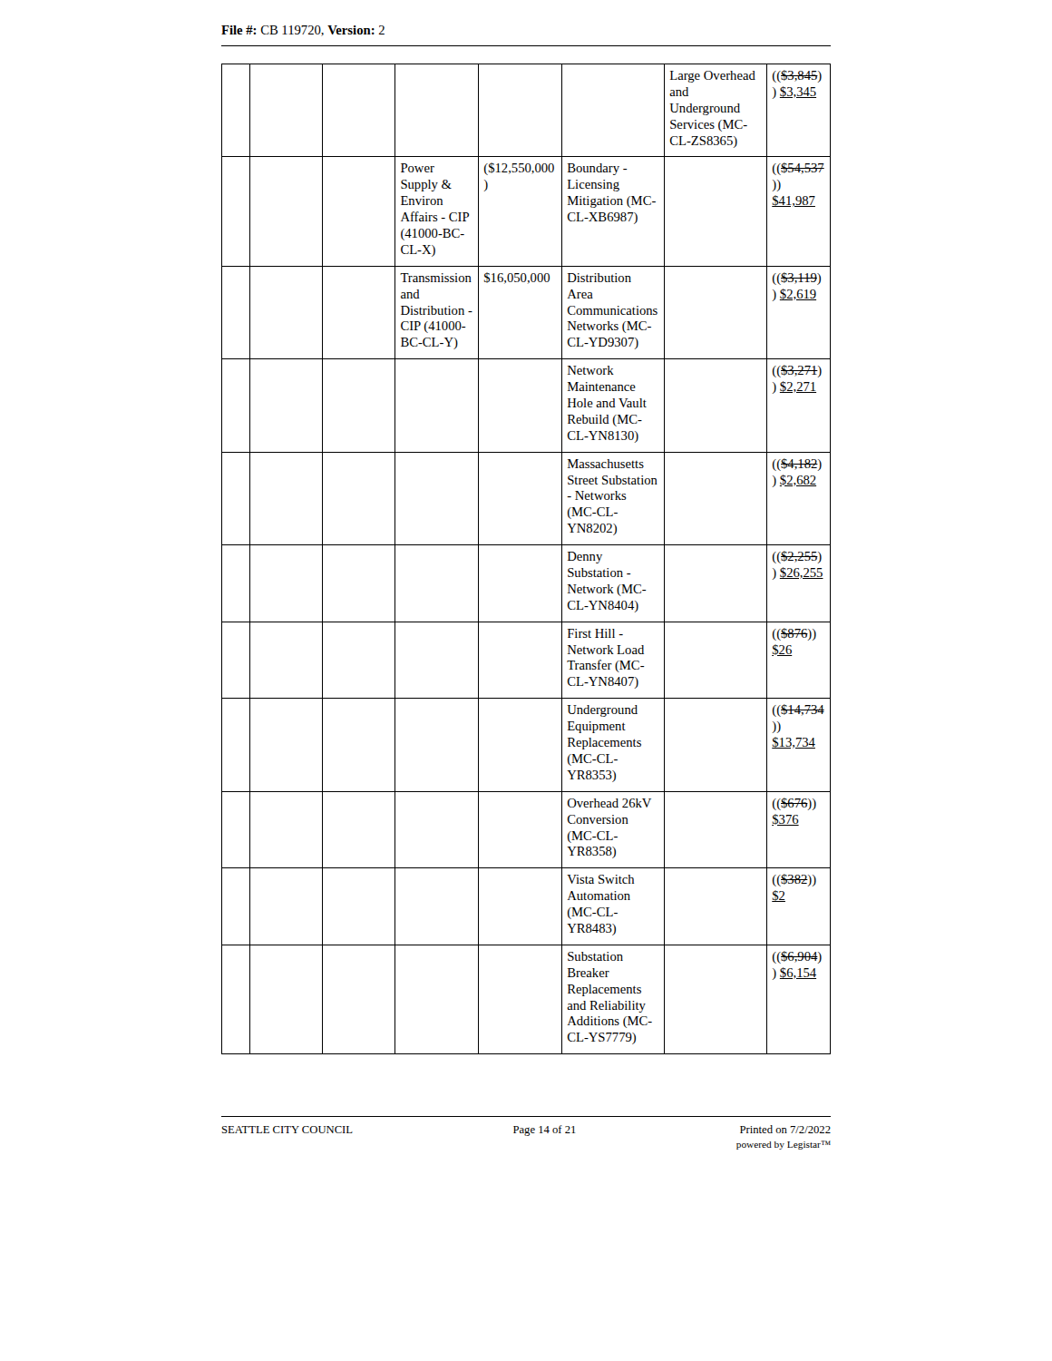File #: CB 119720, Version: 2
| | | | | | | Large Overhead and Underground Services (MC-CL-ZS8365) | (( $3,845 )) $3,345 |
| | | | Power Supply & Environ Affairs - CIP (41000-BC-CL-X) | ($12,550,000) | Boundary - Licensing Mitigation (MC-CL-XB6987) | | (( $54,537 )) $41,987 |
| | | | Transmission and Distribution - CIP (41000-BC-CL-Y) | $16,050,000 | Distribution Area Communications Networks (MC-CL-YD9307) | | (( $3,119 )) $2,619 |
| | | | | | Network Maintenance Hole and Vault Rebuild (MC-CL-YN8130) | | (( $3,271 )) $2,271 |
| | | | | | Massachusetts Street Substation - Networks (MC-CL-YN8202) | | (( $4,182 )) $2,682 |
| | | | | | Denny Substation - Network (MC-CL-YN8404) | | (( $2,255 )) $26,255 |
| | | | | | First Hill - Network Load Transfer (MC-CL-YN8407) | | (( $876 )) $26 |
| | | | | | Underground Equipment Replacements (MC-CL-YR8353) | | (( $14,734 )) $13,734 |
| | | | | | Overhead 26kV Conversion (MC-CL-YR8358) | | (( $676 )) $376 |
| | | | | | Vista Switch Automation (MC-CL-YR8483) | | (( $382 )) $2 |
| | | | | | Substation Breaker Replacements and Reliability Additions (MC-CL-YS7779) | | (( $6,904 )) $6,154 |
SEATTLE CITY COUNCIL
Page 14 of 21
Printed on 7/2/2022
powered by Legistar™